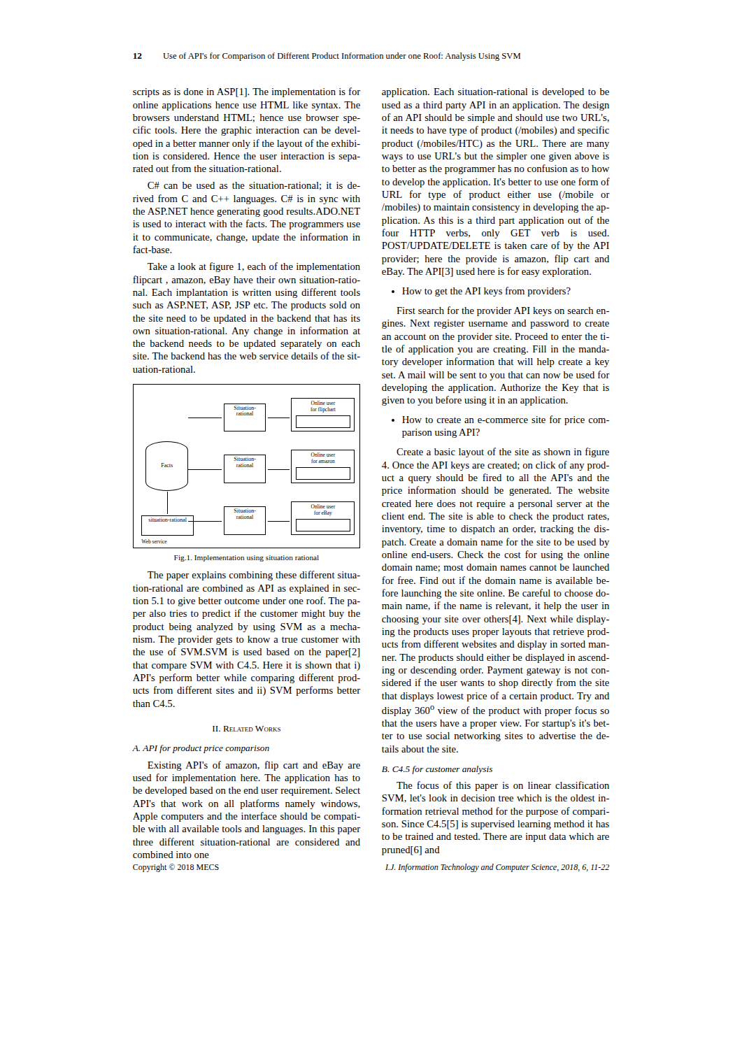12
Use of API's for Comparison of Different Product Information under one Roof: Analysis Using SVM
scripts as is done in ASP[1]. The implementation is for online applications hence use HTML like syntax. The browsers understand HTML; hence use browser specific tools. Here the graphic interaction can be developed in a better manner only if the layout of the exhibition is considered. Hence the user interaction is separated out from the situation-rational.
C# can be used as the situation-rational; it is derived from C and C++ languages. C# is in sync with the ASP.NET hence generating good results.ADO.NET is used to interact with the facts. The programmers use it to communicate, change, update the information in fact-base.
Take a look at figure 1, each of the implementation flipcart , amazon, eBay have their own situation-rational. Each implantation is written using different tools such as ASP.NET, ASP, JSP etc. The products sold on the site need to be updated in the backend that has its own situation-rational. Any change in information at the backend needs to be updated separately on each site. The backend has the web service details of the situation-rational.
Facts
Situation-
rational
Situation-
rational
Situation-
rational
situation-rational
Web service
Online user
for flipchart
Online user
for amazon
Online user
for eBay
Fig.1. Implementation using situation rational
The paper explains combining these different situation-rational are combined as API as explained in section 5.1 to give better outcome under one roof. The paper also tries to predict if the customer might buy the product being analyzed by using SVM as a mechanism. The provider gets to know a true customer with the use of SVM.SVM is used based on the paper[2] that compare SVM with C4.5. Here it is shown that i) API's perform better while comparing different products from different sites and ii) SVM performs better than C4.5.
II. Related Works
A. API for product price comparison
Existing API's of amazon, flip cart and eBay are used for implementation here. The application has to be developed based on the end user requirement. Select API's that work on all platforms namely windows, Apple computers and the interface should be compatible with all available tools and languages. In this paper three different situation-rational are considered and combined into one
application. Each situation-rational is developed to be used as a third party API in an application. The design of an API should be simple and should use two URL's, it needs to have type of product (/mobiles) and specific product (/mobiles/HTC) as the URL. There are many ways to use URL's but the simpler one given above is to better as the programmer has no confusion as to how to develop the application. It's better to use one form of URL for type of product either use (/mobile or /mobiles) to maintain consistency in developing the application. As this is a third part application out of the four HTTP verbs, only GET verb is used. POST/UPDATE/DELETE is taken care of by the API provider; here the provide is amazon, flip cart and eBay. The API[3] used here is for easy exploration.
How to get the API keys from providers?
First search for the provider API keys on search engines. Next register username and password to create an account on the provider site. Proceed to enter the title of application you are creating. Fill in the mandatory developer information that will help create a key set. A mail will be sent to you that can now be used for developing the application. Authorize the Key that is given to you before using it in an application.
How to create an e-commerce site for price comparison using API?
Create a basic layout of the site as shown in figure 4. Once the API keys are created; on click of any product a query should be fired to all the API's and the price information should be generated. The website created here does not require a personal server at the client end. The site is able to check the product rates, inventory, time to dispatch an order, tracking the dispatch. Create a domain name for the site to be used by online end-users. Check the cost for using the online domain name; most domain names cannot be launched for free. Find out if the domain name is available before launching the site online. Be careful to choose domain name, if the name is relevant, it help the user in choosing your site over others[4]. Next while displaying the products uses proper layouts that retrieve products from different websites and display in sorted manner. The products should either be displayed in ascending or descending order. Payment gateway is not considered if the user wants to shop directly from the site that displays lowest price of a certain product. Try and display 360o view of the product with proper focus so that the users have a proper view. For startup's it's better to use social networking sites to advertise the details about the site.
B. C4.5 for customer analysis
The focus of this paper is on linear classification SVM, let's look in decision tree which is the oldest information retrieval method for the purpose of comparison. Since C4.5[5] is supervised learning method it has to be trained and tested. There are input data which are pruned[6] and
Copyright © 2018 MECS
I.J. Information Technology and Computer Science, 2018, 6, 11-22